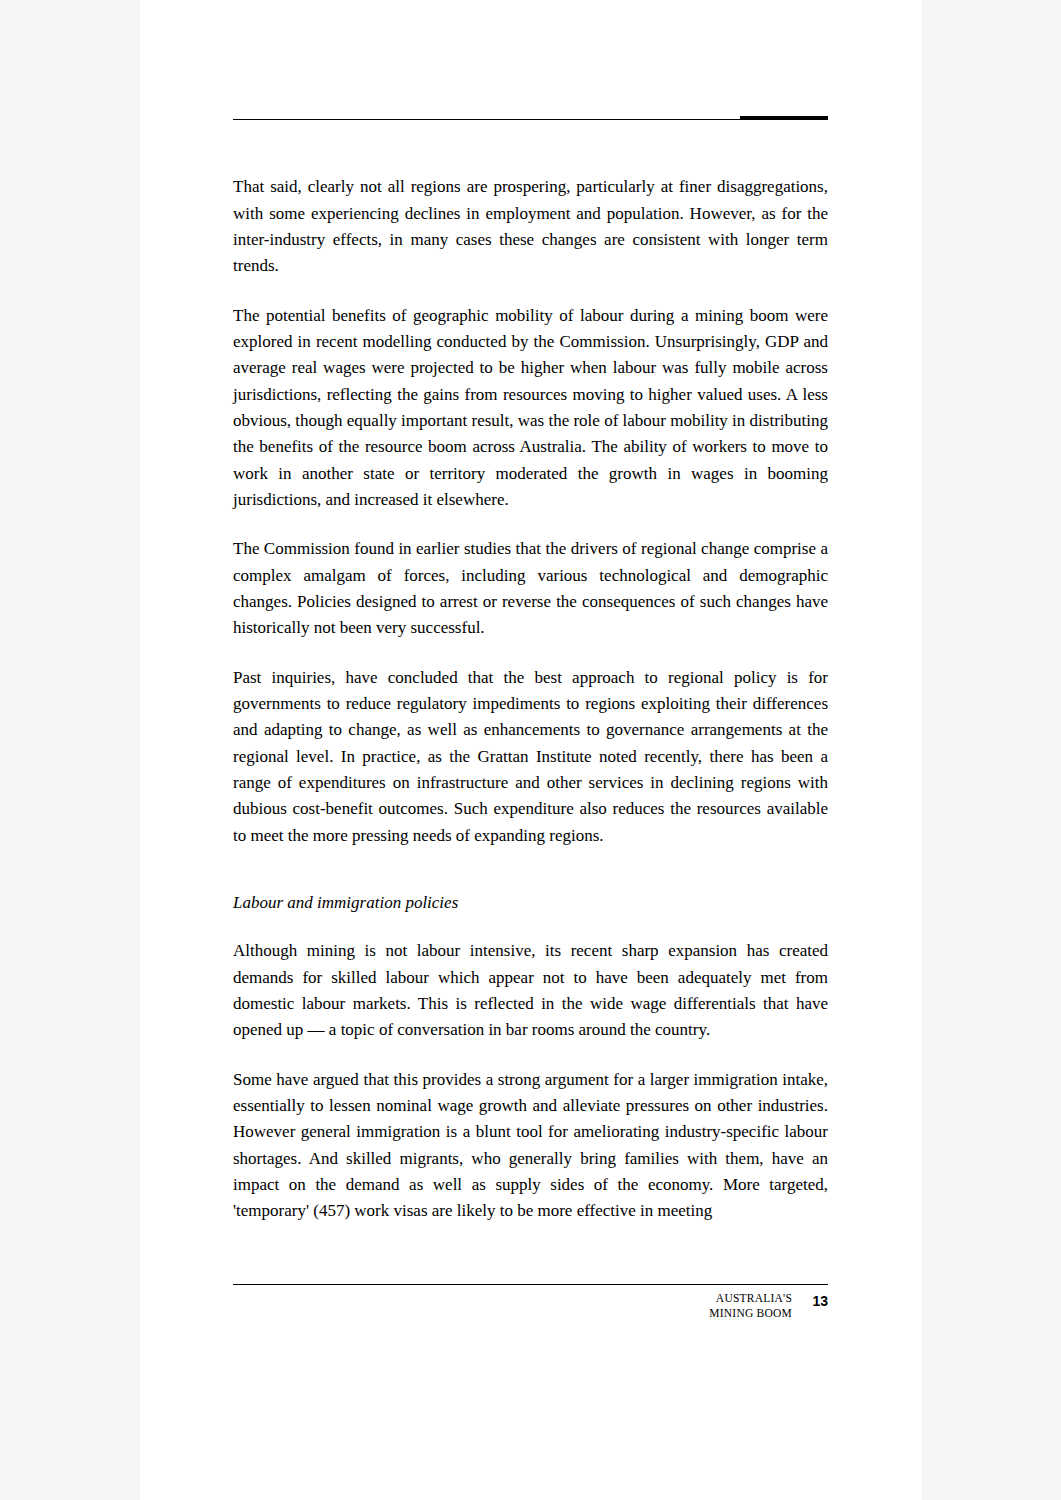That said, clearly not all regions are prospering, particularly at finer disaggregations, with some experiencing declines in employment and population. However, as for the inter-industry effects, in many cases these changes are consistent with longer term trends.
The potential benefits of geographic mobility of labour during a mining boom were explored in recent modelling conducted by the Commission. Unsurprisingly, GDP and average real wages were projected to be higher when labour was fully mobile across jurisdictions, reflecting the gains from resources moving to higher valued uses. A less obvious, though equally important result, was the role of labour mobility in distributing the benefits of the resource boom across Australia. The ability of workers to move to work in another state or territory moderated the growth in wages in booming jurisdictions, and increased it elsewhere.
The Commission found in earlier studies that the drivers of regional change comprise a complex amalgam of forces, including various technological and demographic changes. Policies designed to arrest or reverse the consequences of such changes have historically not been very successful.
Past inquiries, have concluded that the best approach to regional policy is for governments to reduce regulatory impediments to regions exploiting their differences and adapting to change, as well as enhancements to governance arrangements at the regional level. In practice, as the Grattan Institute noted recently, there has been a range of expenditures on infrastructure and other services in declining regions with dubious cost-benefit outcomes. Such expenditure also reduces the resources available to meet the more pressing needs of expanding regions.
Labour and immigration policies
Although mining is not labour intensive, its recent sharp expansion has created demands for skilled labour which appear not to have been adequately met from domestic labour markets. This is reflected in the wide wage differentials that have opened up — a topic of conversation in bar rooms around the country.
Some have argued that this provides a strong argument for a larger immigration intake, essentially to lessen nominal wage growth and alleviate pressures on other industries. However general immigration is a blunt tool for ameliorating industry-specific labour shortages. And skilled migrants, who generally bring families with them, have an impact on the demand as well as supply sides of the economy. More targeted, 'temporary' (457) work visas are likely to be more effective in meeting
Australia's
Mining Boom
13